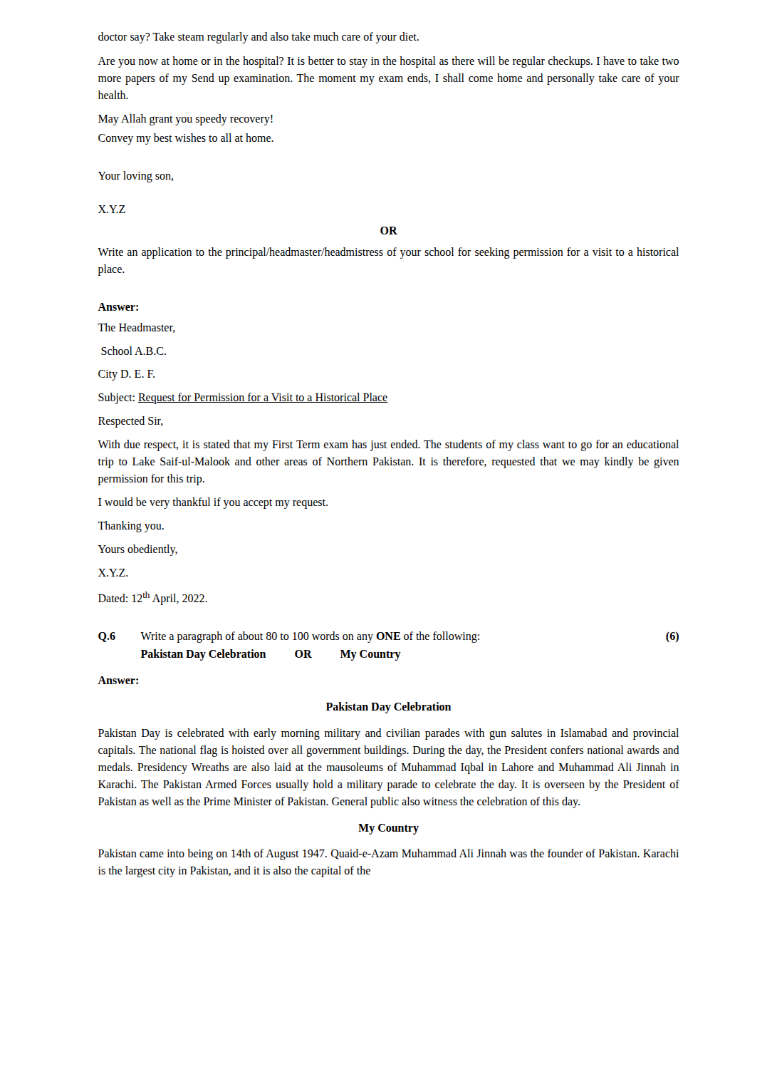doctor say? Take steam regularly and also take much care of your diet.
Are you now at home or in the hospital? It is better to stay in the hospital as there will be regular checkups. I have to take two more papers of my Send up examination. The moment my exam ends, I shall come home and personally take care of your health.
May Allah grant you speedy recovery!
Convey my best wishes to all at home.
Your loving son,
X.Y.Z
OR
Write an application to the principal/headmaster/headmistress of your school for seeking permission for a visit to a historical place.
Answer:
The Headmaster,
School A.B.C.
City D. E. F.
Subject: Request for Permission for a Visit to a Historical Place
Respected Sir,
With due respect, it is stated that my First Term exam has just ended. The students of my class want to go for an educational trip to Lake Saif-ul-Malook and other areas of Northern Pakistan. It is therefore, requested that we may kindly be given permission for this trip.
I would be very thankful if you accept my request.
Thanking you.
Yours obediently,
X.Y.Z.
Dated: 12th April, 2022.
Q.6
Write a paragraph of about 80 to 100 words on any ONE of the following:
(6)
Pakistan Day CelebrationORMy Country
Answer:
Pakistan Day Celebration
Pakistan Day is celebrated with early morning military and civilian parades with gun salutes in Islamabad and provincial capitals. The national flag is hoisted over all government buildings. During the day, the President confers national awards and medals. Presidency Wreaths are also laid at the mausoleums of Muhammad Iqbal in Lahore and Muhammad Ali Jinnah in Karachi. The Pakistan Armed Forces usually hold a military parade to celebrate the day. It is overseen by the President of Pakistan as well as the Prime Minister of Pakistan. General public also witness the celebration of this day.
My Country
Pakistan came into being on 14th of August 1947. Quaid-e-Azam Muhammad Ali Jinnah was the founder of Pakistan. Karachi is the largest city in Pakistan, and it is also the capital of the